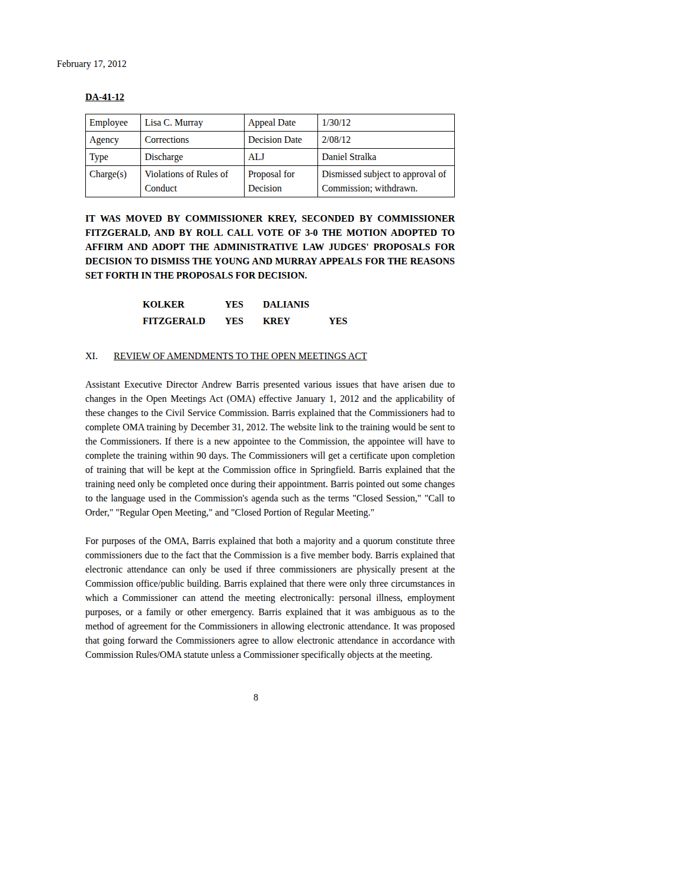February 17, 2012
DA-41-12
| Employee | Lisa C. Murray | Appeal Date | 1/30/12 |
| Agency | Corrections | Decision Date | 2/08/12 |
| Type | Discharge | ALJ | Daniel Stralka |
| Charge(s) | Violations of Rules of Conduct | Proposal for Decision | Dismissed subject to approval of Commission; withdrawn. |
IT WAS MOVED BY COMMISSIONER KREY, SECONDED BY COMMISSIONER FITZGERALD, AND BY ROLL CALL VOTE OF 3-0 THE MOTION ADOPTED TO AFFIRM AND ADOPT THE ADMINISTRATIVE LAW JUDGES' PROPOSALS FOR DECISION TO DISMISS THE YOUNG AND MURRAY APPEALS FOR THE REASONS SET FORTH IN THE PROPOSALS FOR DECISION.
| KOLKER | YES | DALIANIS | |
| FITZGERALD | YES | KREY | YES |
XI. REVIEW OF AMENDMENTS TO THE OPEN MEETINGS ACT
Assistant Executive Director Andrew Barris presented various issues that have arisen due to changes in the Open Meetings Act (OMA) effective January 1, 2012 and the applicability of these changes to the Civil Service Commission. Barris explained that the Commissioners had to complete OMA training by December 31, 2012. The website link to the training would be sent to the Commissioners. If there is a new appointee to the Commission, the appointee will have to complete the training within 90 days. The Commissioners will get a certificate upon completion of training that will be kept at the Commission office in Springfield. Barris explained that the training need only be completed once during their appointment. Barris pointed out some changes to the language used in the Commission's agenda such as the terms "Closed Session," "Call to Order," "Regular Open Meeting," and "Closed Portion of Regular Meeting."
For purposes of the OMA, Barris explained that both a majority and a quorum constitute three commissioners due to the fact that the Commission is a five member body. Barris explained that electronic attendance can only be used if three commissioners are physically present at the Commission office/public building. Barris explained that there were only three circumstances in which a Commissioner can attend the meeting electronically: personal illness, employment purposes, or a family or other emergency. Barris explained that it was ambiguous as to the method of agreement for the Commissioners in allowing electronic attendance. It was proposed that going forward the Commissioners agree to allow electronic attendance in accordance with Commission Rules/OMA statute unless a Commissioner specifically objects at the meeting.
8